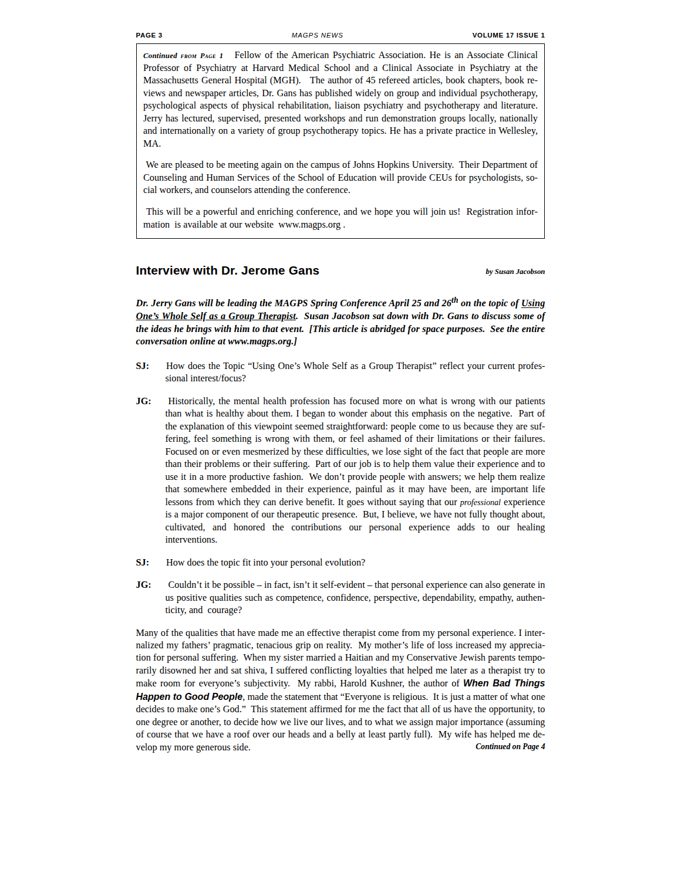PAGE 3 MAGPS NEWS VOLUME 17 ISSUE 1
Continued from Page 1 Fellow of the American Psychiatric Association. He is an Associate Clinical Professor of Psychiatry at Harvard Medical School and a Clinical Associate in Psychiatry at the Massachusetts General Hospital (MGH). The author of 45 refereed articles, book chapters, book reviews and newspaper articles, Dr. Gans has published widely on group and individual psychotherapy, psychological aspects of physical rehabilitation, liaison psychiatry and psychotherapy and literature. Jerry has lectured, supervised, presented workshops and run demonstration groups locally, nationally and internationally on a variety of group psychotherapy topics. He has a private practice in Wellesley, MA.
We are pleased to be meeting again on the campus of Johns Hopkins University. Their Department of Counseling and Human Services of the School of Education will provide CEUs for psychologists, social workers, and counselors attending the conference.
This will be a powerful and enriching conference, and we hope you will join us! Registration information is available at our website www.magps.org .
Interview with Dr. Jerome Gans
by Susan Jacobson
Dr. Jerry Gans will be leading the MAGPS Spring Conference April 25 and 26th on the topic of Using One’s Whole Self as a Group Therapist. Susan Jacobson sat down with Dr. Gans to discuss some of the ideas he brings with him to that event. [This article is abridged for space purposes. See the entire conversation online at www.magps.org.]
SJ: How does the Topic “Using One’s Whole Self as a Group Therapist” reflect your current professional interest/focus?
JG: Historically, the mental health profession has focused more on what is wrong with our patients than what is healthy about them. I began to wonder about this emphasis on the negative. Part of the explanation of this viewpoint seemed straightforward: people come to us because they are suffering, feel something is wrong with them, or feel ashamed of their limitations or their failures. Focused on or even mesmerized by these difficulties, we lose sight of the fact that people are more than their problems or their suffering. Part of our job is to help them value their experience and to use it in a more productive fashion. We don’t provide people with answers; we help them realize that somewhere embedded in their experience, painful as it may have been, are important life lessons from which they can derive benefit. It goes without saying that our professional experience is a major component of our therapeutic presence. But, I believe, we have not fully thought about, cultivated, and honored the contributions our personal experience adds to our healing interventions.
SJ: How does the topic fit into your personal evolution?
JG: Couldn’t it be possible – in fact, isn’t it self-evident – that personal experience can also generate in us positive qualities such as competence, confidence, perspective, dependability, empathy, authenticity, and courage?
Many of the qualities that have made me an effective therapist come from my personal experience. I internalized my fathers’ pragmatic, tenacious grip on reality. My mother’s life of loss increased my appreciation for personal suffering. When my sister married a Haitian and my Conservative Jewish parents temporarily disowned her and sat shiva, I suffered conflicting loyalties that helped me later as a therapist try to make room for everyone’s subjectivity. My rabbi, Harold Kushner, the author of When Bad Things Happen to Good People, made the statement that “Everyone is religious. It is just a matter of what one decides to make one’s God.” This statement affirmed for me the fact that all of us have the opportunity, to one degree or another, to decide how we live our lives, and to what we assign major importance (assuming of course that we have a roof over our heads and a belly at least partly full). My wife has helped me develop my more generous side.Continued on Page 4